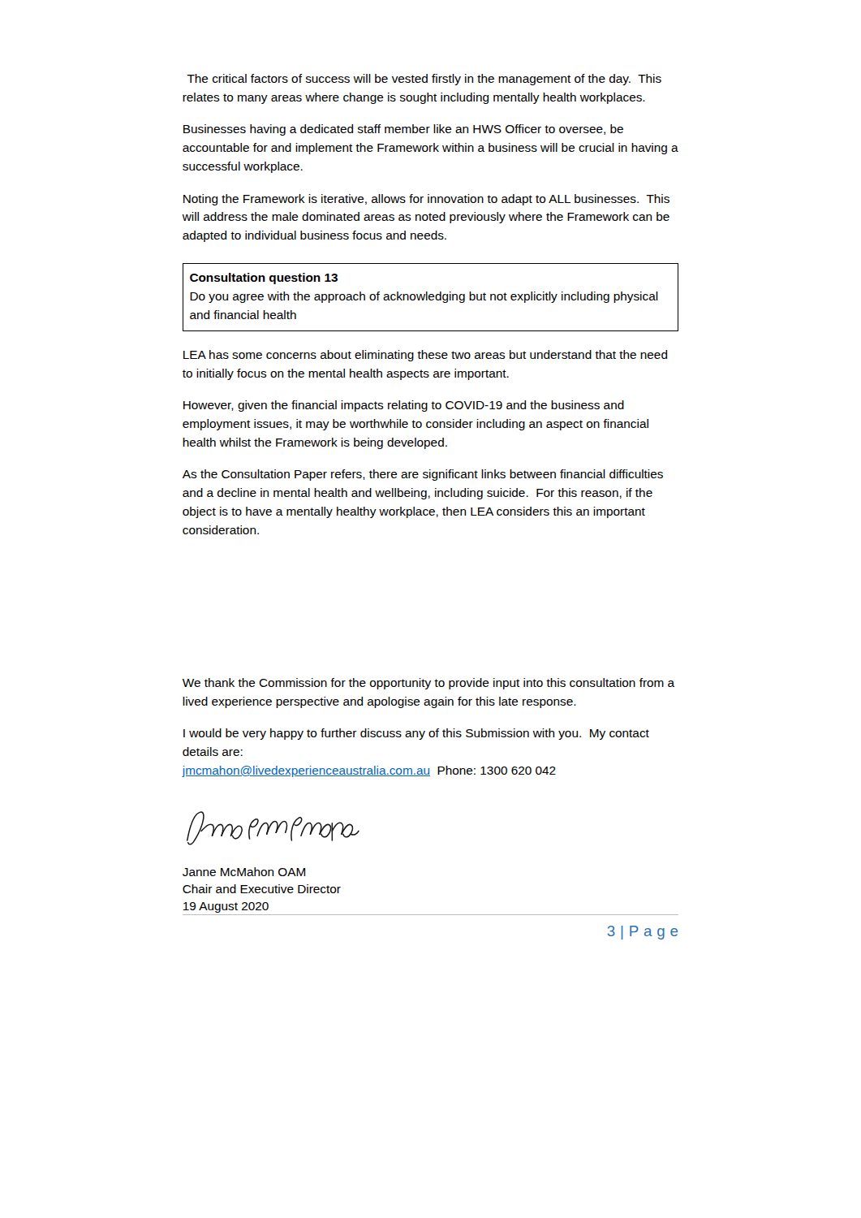The critical factors of success will be vested firstly in the management of the day. This relates to many areas where change is sought including mentally health workplaces.
Businesses having a dedicated staff member like an HWS Officer to oversee, be accountable for and implement the Framework within a business will be crucial in having a successful workplace.
Noting the Framework is iterative, allows for innovation to adapt to ALL businesses. This will address the male dominated areas as noted previously where the Framework can be adapted to individual business focus and needs.
Consultation question 13
Do you agree with the approach of acknowledging but not explicitly including physical and financial health
LEA has some concerns about eliminating these two areas but understand that the need to initially focus on the mental health aspects are important.
However, given the financial impacts relating to COVID-19 and the business and employment issues, it may be worthwhile to consider including an aspect on financial health whilst the Framework is being developed.
As the Consultation Paper refers, there are significant links between financial difficulties and a decline in mental health and wellbeing, including suicide. For this reason, if the object is to have a mentally healthy workplace, then LEA considers this an important consideration.
We thank the Commission for the opportunity to provide input into this consultation from a lived experience perspective and apologise again for this late response.
I would be very happy to further discuss any of this Submission with you. My contact details are:
jmcmahon@livedexperienceaustralia.com.au Phone: 1300 620 042
Janne McMahon OAM
Chair and Executive Director
19 August 2020
3 | P a g e